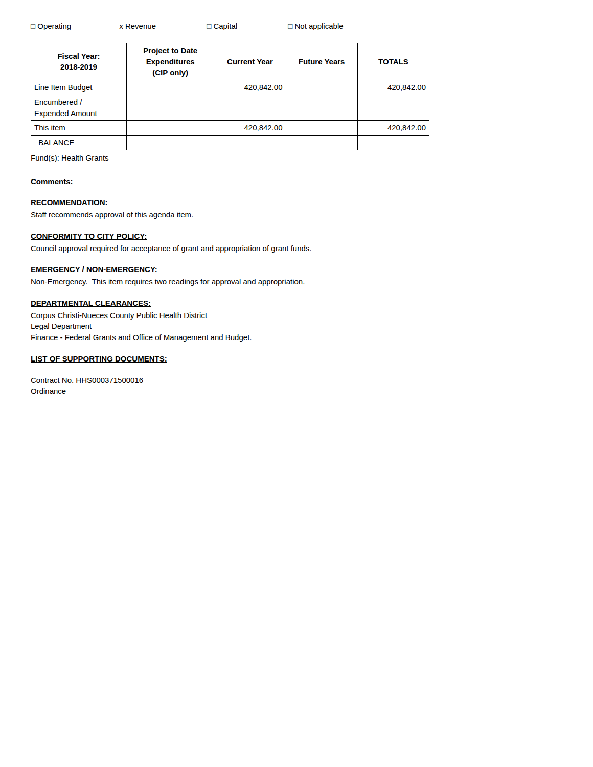□ Operating x Revenue □ Capital □ Not applicable
| Fiscal Year: 2018-2019 | Project to Date Expenditures (CIP only) | Current Year | Future Years | TOTALS |
| --- | --- | --- | --- | --- |
| Line Item Budget | | 420,842.00 | | 420,842.00 |
| Encumbered / Expended Amount | | | | |
| This item | | 420,842.00 | | 420,842.00 |
| BALANCE | | | | |
Fund(s): Health Grants
Comments:
RECOMMENDATION:
Staff recommends approval of this agenda item.
CONFORMITY TO CITY POLICY:
Council approval required for acceptance of grant and appropriation of grant funds.
EMERGENCY / NON-EMERGENCY:
Non-Emergency. This item requires two readings for approval and appropriation.
DEPARTMENTAL CLEARANCES:
Corpus Christi-Nueces County Public Health District
Legal Department
Finance - Federal Grants and Office of Management and Budget.
LIST OF SUPPORTING DOCUMENTS:
Contract No. HHS000371500016
Ordinance